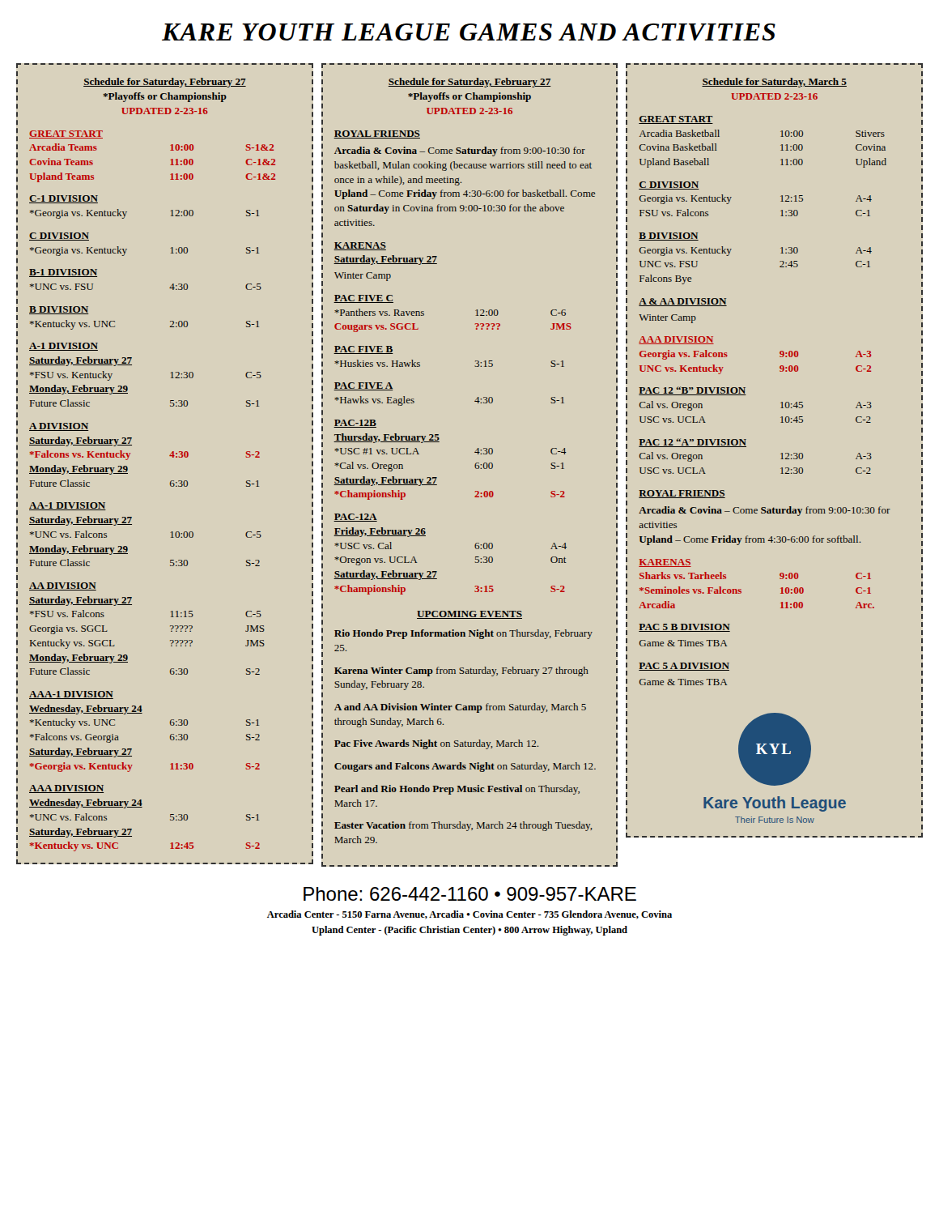KARE YOUTH LEAGUE GAMES AND ACTIVITIES
Schedule for Saturday, February 27
*Playoffs or Championship
UPDATED 2-23-16
GREAT START
| Arcadia Teams | 10:00 | S-1&2 |
| Covina Teams | 11:00 | C-1&2 |
| Upland Teams | 11:00 | C-1&2 |
C-1 DIVISION
| *Georgia vs. Kentucky | 12:00 | S-1 |
C DIVISION
| *Georgia vs. Kentucky | 1:00 | S-1 |
B-1 DIVISION
| *UNC vs. FSU | 4:30 | C-5 |
B DIVISION
| *Kentucky vs. UNC | 2:00 | S-1 |
A-1 DIVISION
Saturday, February 27
| *FSU vs. Kentucky | 12:30 | C-5 |
Monday, February 29
| Future Classic | 5:30 | S-1 |
A DIVISION
Saturday, February 27
| *Falcons vs. Kentucky | 4:30 | S-2 |
Monday, February 29
| Future Classic | 6:30 | S-1 |
AA-1 DIVISION
Saturday, February 27
| *UNC vs. Falcons | 10:00 | C-5 |
Monday, February 29
| Future Classic | 5:30 | S-2 |
AA DIVISION
Saturday, February 27
| *FSU vs. Falcons | 11:15 | C-5 |
| Georgia vs. SGCL | ????? | JMS |
| Kentucky vs. SGCL | ????? | JMS |
Monday, February 29
| Future Classic | 6:30 | S-2 |
AAA-1 DIVISION
Wednesday, February 24
| *Kentucky vs. UNC | 6:30 | S-1 |
| *Falcons vs. Georgia | 6:30 | S-2 |
Saturday, February 27
| *Georgia vs. Kentucky | 11:30 | S-2 |
AAA DIVISION
Wednesday, February 24
| *UNC vs. Falcons | 5:30 | S-1 |
Saturday, February 27
| *Kentucky vs. UNC | 12:45 | S-2 |
Schedule for Saturday, February 27
*Playoffs or Championship
UPDATED 2-23-16
ROYAL FRIENDS
Arcadia & Covina – Come Saturday from 9:00-10:30 for basketball, Mulan cooking (because warriors still need to eat once in a while), and meeting.
Upland – Come Friday from 4:30-6:00 for basketball. Come on Saturday in Covina from 9:00-10:30 for the above activities.
KARENAS
Saturday, February 27
Winter Camp
PAC FIVE C
| *Panthers vs. Ravens | 12:00 | C-6 |
| Cougars vs. SGCL | ????? | JMS |
PAC FIVE B
| *Huskies vs. Hawks | 3:15 | S-1 |
PAC FIVE A
| *Hawks vs. Eagles | 4:30 | S-1 |
PAC-12B
Thursday, February 25
| *USC #1 vs. UCLA | 4:30 | C-4 |
| *Cal vs. Oregon | 6:00 | S-1 |
Saturday, February 27
| *Championship | 2:00 | S-2 |
PAC-12A
Friday, February 26
| *USC vs. Cal | 6:00 | A-4 |
| *Oregon vs. UCLA | 5:30 | Ont |
Saturday, February 27
| *Championship | 3:15 | S-2 |
UPCOMING EVENTS
Rio Hondo Prep Information Night on Thursday, February 25.
Karena Winter Camp from Saturday, February 27 through Sunday, February 28.
A and AA Division Winter Camp from Saturday, March 5 through Sunday, March 6.
Pac Five Awards Night on Saturday, March 12.
Cougars and Falcons Awards Night on Saturday, March 12.
Pearl and Rio Hondo Prep Music Festival on Thursday, March 17.
Easter Vacation from Thursday, March 24 through Tuesday, March 29.
Schedule for Saturday, March 5
UPDATED 2-23-16
GREAT START
| Arcadia Basketball | 10:00 | Stivers |
| Covina Basketball | 11:00 | Covina |
| Upland Baseball | 11:00 | Upland |
C DIVISION
| Georgia vs. Kentucky | 12:15 | A-4 |
| FSU vs. Falcons | 1:30 | C-1 |
B DIVISION
| Georgia vs. Kentucky | 1:30 | A-4 |
| UNC vs. FSU | 2:45 | C-1 |
| Falcons Bye | | |
A & AA DIVISION
Winter Camp
AAA DIVISION
| Georgia vs. Falcons | 9:00 | A-3 |
| UNC vs. Kentucky | 9:00 | C-2 |
PAC 12 “B” DIVISION
| Cal vs. Oregon | 10:45 | A-3 |
| USC vs. UCLA | 10:45 | C-2 |
PAC 12 “A” DIVISION
| Cal vs. Oregon | 12:30 | A-3 |
| USC vs. UCLA | 12:30 | C-2 |
ROYAL FRIENDS
Arcadia & Covina – Come Saturday from 9:00-10:30 for activities
Upland – Come Friday from 4:30-6:00 for softball.
KARENAS
| Sharks vs. Tarheels | 9:00 | C-1 |
| *Seminoles vs. Falcons | 10:00 | C-1 |
| Arcadia | 11:00 | Arc. |
PAC 5 B DIVISION
Game & Times TBA
PAC 5 A DIVISION
Game & Times TBA
Kare Youth League
Their Future Is Now
Phone: 626-442-1160 • 909-957-KARE
Arcadia Center - 5150 Farna Avenue, Arcadia • Covina Center - 735 Glendora Avenue, Covina
Upland Center - (Pacific Christian Center) • 800 Arrow Highway, Upland